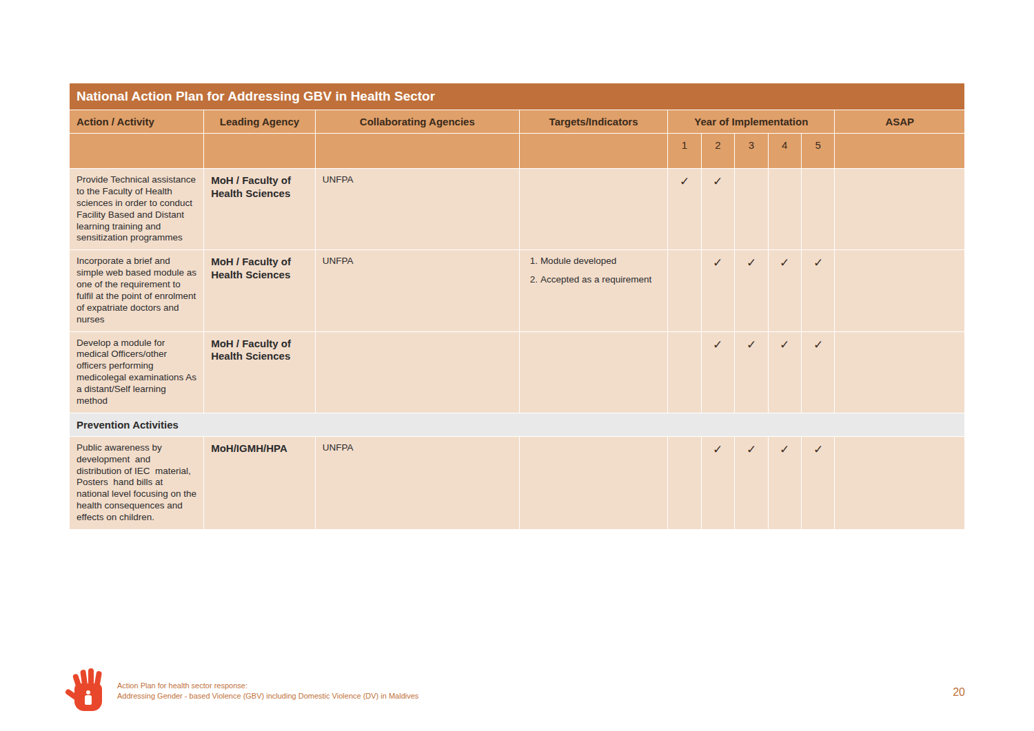| National Action Plan for Addressing GBV in Health Sector |
| Action / Activity | Leading Agency | Collaborating Agencies | Targets/Indicators | Year of Implementation | ASAP |
| | | | | 1 | 2 | 3 | 4 | 5 | |
| Provide Technical assistance to the Faculty of Health sciences in order to conduct Facility Based and Distant learning training and sensitization programmes | MoH / Faculty of Health Sciences | UNFPA | | ✓ | ✓ | | | | |
| Incorporate a brief and simple web based module as one of the requirement to fulfil at the point of enrolment of expatriate doctors and nurses | MoH / Faculty of Health Sciences | UNFPA | Module developed Accepted as a requirement | | ✓ | ✓ | ✓ | ✓ | |
| Develop a module for medical Officers/other officers performing medicolegal examinations As a distant/Self learning method | MoH / Faculty of Health Sciences | | | | ✓ | ✓ | ✓ | ✓ | |
| Prevention Activities |
| Public awareness by development and distribution of IEC material, Posters hand bills at national level focusing on the health consequences and effects on children. | MoH/IGMH/HPA | UNFPA | | | ✓ | ✓ | ✓ | ✓ | |
Action Plan for health sector response:
Addressing Gender - based Violence (GBV) including Domestic Violence (DV) in Maldives
20